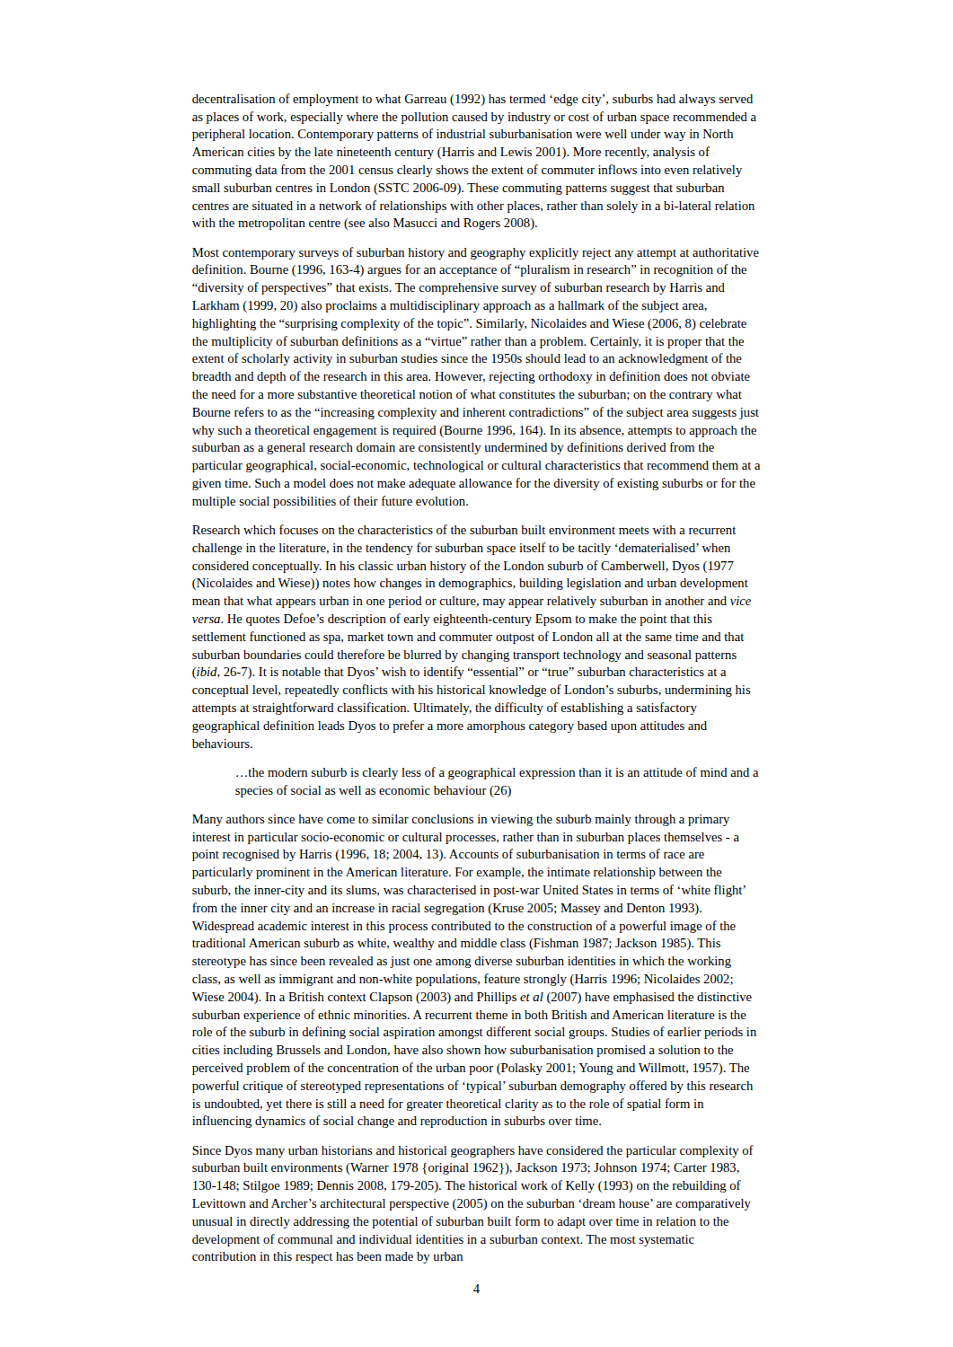decentralisation of employment to what Garreau (1992) has termed ‘edge city’, suburbs had always served as places of work, especially where the pollution caused by industry or cost of urban space recommended a peripheral location. Contemporary patterns of industrial suburbanisation were well under way in North American cities by the late nineteenth century (Harris and Lewis 2001). More recently, analysis of commuting data from the 2001 census clearly shows the extent of commuter inflows into even relatively small suburban centres in London (SSTC 2006-09). These commuting patterns suggest that suburban centres are situated in a network of relationships with other places, rather than solely in a bi-lateral relation with the metropolitan centre (see also Masucci and Rogers 2008).
Most contemporary surveys of suburban history and geography explicitly reject any attempt at authoritative definition. Bourne (1996, 163-4) argues for an acceptance of “pluralism in research” in recognition of the “diversity of perspectives” that exists. The comprehensive survey of suburban research by Harris and Larkham (1999, 20) also proclaims a multidisciplinary approach as a hallmark of the subject area, highlighting the “surprising complexity of the topic”. Similarly, Nicolaides and Wiese (2006, 8) celebrate the multiplicity of suburban definitions as a “virtue” rather than a problem. Certainly, it is proper that the extent of scholarly activity in suburban studies since the 1950s should lead to an acknowledgment of the breadth and depth of the research in this area. However, rejecting orthodoxy in definition does not obviate the need for a more substantive theoretical notion of what constitutes the suburban; on the contrary what Bourne refers to as the “increasing complexity and inherent contradictions” of the subject area suggests just why such a theoretical engagement is required (Bourne 1996, 164). In its absence, attempts to approach the suburban as a general research domain are consistently undermined by definitions derived from the particular geographical, social-economic, technological or cultural characteristics that recommend them at a given time. Such a model does not make adequate allowance for the diversity of existing suburbs or for the multiple social possibilities of their future evolution.
Research which focuses on the characteristics of the suburban built environment meets with a recurrent challenge in the literature, in the tendency for suburban space itself to be tacitly ‘dematerialised’ when considered conceptually. In his classic urban history of the London suburb of Camberwell, Dyos (1977 (Nicolaides and Wiese)) notes how changes in demographics, building legislation and urban development mean that what appears urban in one period or culture, may appear relatively suburban in another and vice versa. He quotes Defoe’s description of early eighteenth-century Epsom to make the point that this settlement functioned as spa, market town and commuter outpost of London all at the same time and that suburban boundaries could therefore be blurred by changing transport technology and seasonal patterns (ibid, 26-7). It is notable that Dyos’ wish to identify “essential” or “true” suburban characteristics at a conceptual level, repeatedly conflicts with his historical knowledge of London’s suburbs, undermining his attempts at straightforward classification. Ultimately, the difficulty of establishing a satisfactory geographical definition leads Dyos to prefer a more amorphous category based upon attitudes and behaviours.
…the modern suburb is clearly less of a geographical expression than it is an attitude of mind and a species of social as well as economic behaviour (26)
Many authors since have come to similar conclusions in viewing the suburb mainly through a primary interest in particular socio-economic or cultural processes, rather than in suburban places themselves - a point recognised by Harris (1996, 18; 2004, 13). Accounts of suburbanisation in terms of race are particularly prominent in the American literature. For example, the intimate relationship between the suburb, the inner-city and its slums, was characterised in post-war United States in terms of ‘white flight’ from the inner city and an increase in racial segregation (Kruse 2005; Massey and Denton 1993). Widespread academic interest in this process contributed to the construction of a powerful image of the traditional American suburb as white, wealthy and middle class (Fishman 1987; Jackson 1985). This stereotype has since been revealed as just one among diverse suburban identities in which the working class, as well as immigrant and non-white populations, feature strongly (Harris 1996; Nicolaides 2002; Wiese 2004). In a British context Clapson (2003) and Phillips et al (2007) have emphasised the distinctive suburban experience of ethnic minorities. A recurrent theme in both British and American literature is the role of the suburb in defining social aspiration amongst different social groups. Studies of earlier periods in cities including Brussels and London, have also shown how suburbanisation promised a solution to the perceived problem of the concentration of the urban poor (Polasky 2001; Young and Willmott, 1957). The powerful critique of stereotyped representations of ‘typical’ suburban demography offered by this research is undoubted, yet there is still a need for greater theoretical clarity as to the role of spatial form in influencing dynamics of social change and reproduction in suburbs over time.
Since Dyos many urban historians and historical geographers have considered the particular complexity of suburban built environments (Warner 1978 {original 1962}), Jackson 1973; Johnson 1974; Carter 1983, 130-148; Stilgoe 1989; Dennis 2008, 179-205). The historical work of Kelly (1993) on the rebuilding of Levittown and Archer’s architectural perspective (2005) on the suburban ‘dream house’ are comparatively unusual in directly addressing the potential of suburban built form to adapt over time in relation to the development of communal and individual identities in a suburban context. The most systematic contribution in this respect has been made by urban
4